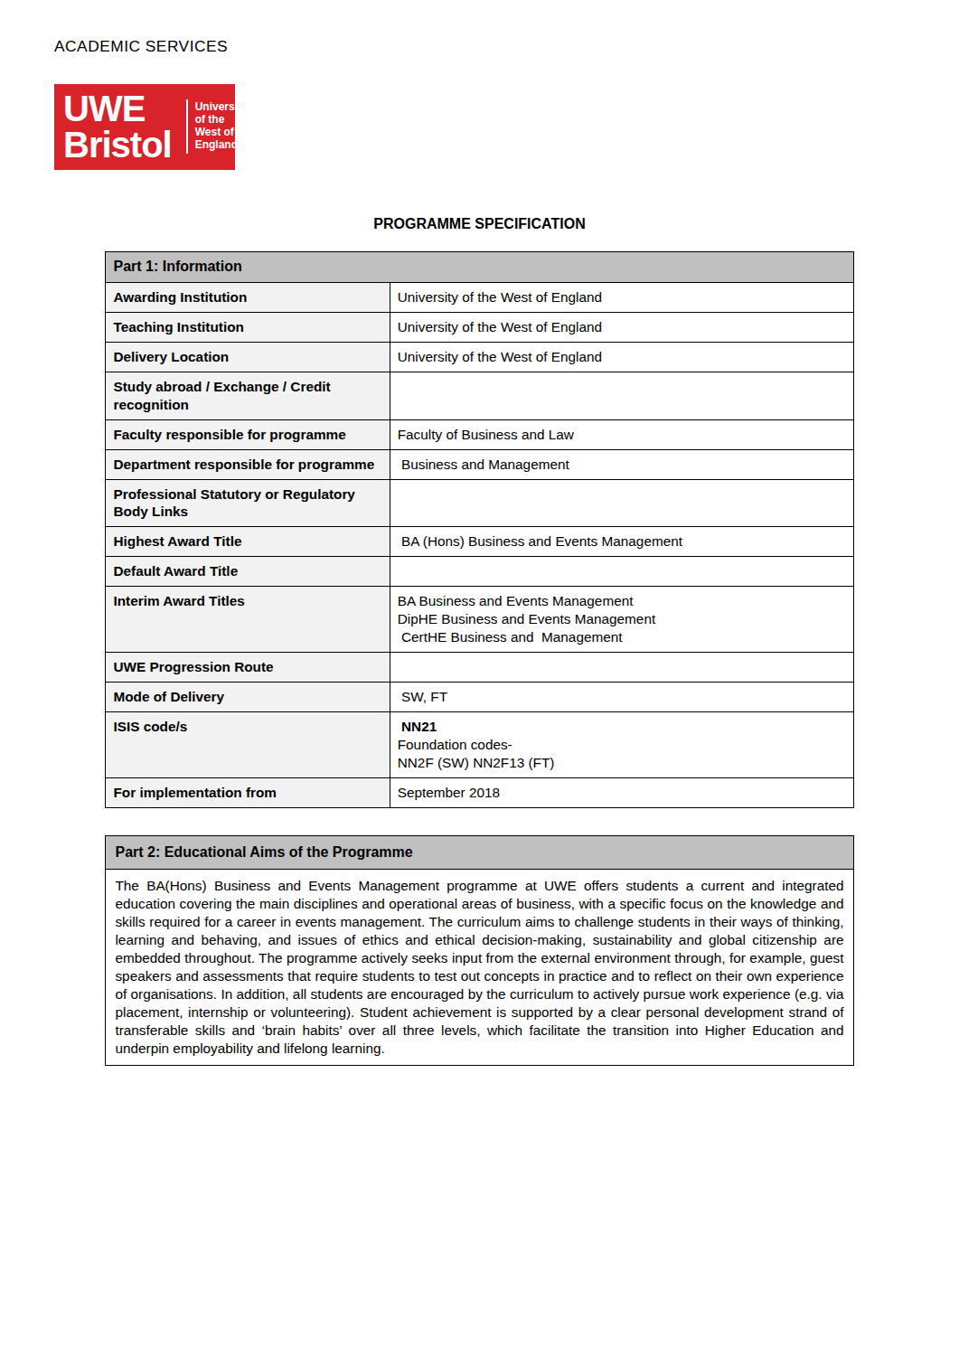ACADEMIC SERVICES
UWE Bristol
University
of the
West of
England
PROGRAMME SPECIFICATION
| Part 1: Information |
| Awarding Institution | University of the West of England |
| Teaching Institution | University of the West of England |
| Delivery Location | University of the West of England |
| Study abroad / Exchange / Credit recognition | |
| Faculty responsible for programme | Faculty of Business and Law |
| Department responsible for programme | Business and Management |
| Professional Statutory or Regulatory Body Links | |
| Highest Award Title | BA (Hons) Business and Events Management |
| Default Award Title | |
| Interim Award Titles | BA Business and Events Management DipHE Business and Events Management CertHE Business and Management |
| UWE Progression Route | |
| Mode of Delivery | SW, FT |
| ISIS code/s | NN21 Foundation codes- NN2F (SW) NN2F13 (FT) |
| For implementation from | September 2018 |
| Part 2: Educational Aims of the Programme |
| The BA(Hons) Business and Events Management programme at UWE offers students a current and integrated education covering the main disciplines and operational areas of business, with a specific focus on the knowledge and skills required for a career in events management. The curriculum aims to challenge students in their ways of thinking, learning and behaving, and issues of ethics and ethical decision-making, sustainability and global citizenship are embedded throughout. The programme actively seeks input from the external environment through, for example, guest speakers and assessments that require students to test out concepts in practice and to reflect on their own experience of organisations. In addition, all students are encouraged by the curriculum to actively pursue work experience (e.g. via placement, internship or volunteering). Student achievement is supported by a clear personal development strand of transferable skills and ‘brain habits’ over all three levels, which facilitate the transition into Higher Education and underpin employability and lifelong learning. |